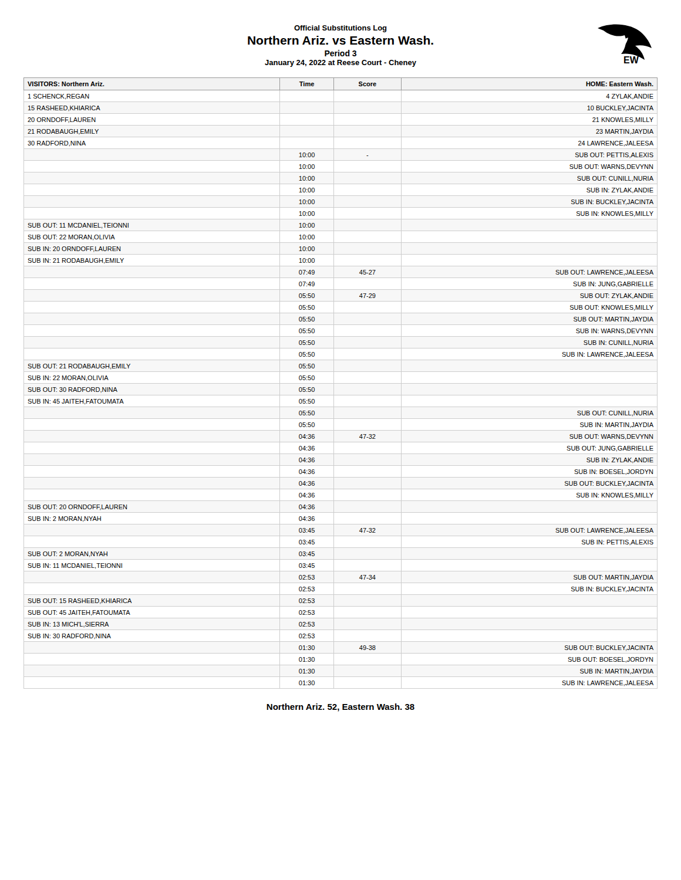EW
Official Substitutions Log
Northern Ariz. vs Eastern Wash.
Period 3
January 24, 2022 at Reese Court - Cheney
| VISITORS: Northern Ariz. | Time | Score | HOME: Eastern Wash. |
| --- | --- | --- | --- |
| 1 SCHENCK,REGAN | | | 4 ZYLAK,ANDIE |
| 15 RASHEED,KHIARICA | | | 10 BUCKLEY,JACINTA |
| 20 ORNDOFF,LAUREN | | | 21 KNOWLES,MILLY |
| 21 RODABAUGH,EMILY | | | 23 MARTIN,JAYDIA |
| 30 RADFORD,NINA | | | 24 LAWRENCE,JALEESA |
| | 10:00 | - | SUB OUT: PETTIS,ALEXIS |
| | 10:00 | | SUB OUT: WARNS,DEVYNN |
| | 10:00 | | SUB OUT: CUNILL,NURIA |
| | 10:00 | | SUB IN: ZYLAK,ANDIE |
| | 10:00 | | SUB IN: BUCKLEY,JACINTA |
| | 10:00 | | SUB IN: KNOWLES,MILLY |
| SUB OUT: 11 MCDANIEL,TEIONNI | 10:00 | | |
| SUB OUT: 22 MORAN,OLIVIA | 10:00 | | |
| SUB IN: 20 ORNDOFF,LAUREN | 10:00 | | |
| SUB IN: 21 RODABAUGH,EMILY | 10:00 | | |
| | 07:49 | 45-27 | SUB OUT: LAWRENCE,JALEESA |
| | 07:49 | | SUB IN: JUNG,GABRIELLE |
| | 05:50 | 47-29 | SUB OUT: ZYLAK,ANDIE |
| | 05:50 | | SUB OUT: KNOWLES,MILLY |
| | 05:50 | | SUB OUT: MARTIN,JAYDIA |
| | 05:50 | | SUB IN: WARNS,DEVYNN |
| | 05:50 | | SUB IN: CUNILL,NURIA |
| | 05:50 | | SUB IN: LAWRENCE,JALEESA |
| SUB OUT: 21 RODABAUGH,EMILY | 05:50 | | |
| SUB IN: 22 MORAN,OLIVIA | 05:50 | | |
| SUB OUT: 30 RADFORD,NINA | 05:50 | | |
| SUB IN: 45 JAITEH,FATOUMATA | 05:50 | | |
| | 05:50 | | SUB OUT: CUNILL,NURIA |
| | 05:50 | | SUB IN: MARTIN,JAYDIA |
| | 04:36 | 47-32 | SUB OUT: WARNS,DEVYNN |
| | 04:36 | | SUB OUT: JUNG,GABRIELLE |
| | 04:36 | | SUB IN: ZYLAK,ANDIE |
| | 04:36 | | SUB IN: BOESEL,JORDYN |
| | 04:36 | | SUB OUT: BUCKLEY,JACINTA |
| | 04:36 | | SUB IN: KNOWLES,MILLY |
| SUB OUT: 20 ORNDOFF,LAUREN | 04:36 | | |
| SUB IN: 2 MORAN,NYAH | 04:36 | | |
| | 03:45 | 47-32 | SUB OUT: LAWRENCE,JALEESA |
| | 03:45 | | SUB IN: PETTIS,ALEXIS |
| SUB OUT: 2 MORAN,NYAH | 03:45 | | |
| SUB IN: 11 MCDANIEL,TEIONNI | 03:45 | | |
| | 02:53 | 47-34 | SUB OUT: MARTIN,JAYDIA |
| | 02:53 | | SUB IN: BUCKLEY,JACINTA |
| SUB OUT: 15 RASHEED,KHIARICA | 02:53 | | |
| SUB OUT: 45 JAITEH,FATOUMATA | 02:53 | | |
| SUB IN: 13 MICH'L,SIERRA | 02:53 | | |
| SUB IN: 30 RADFORD,NINA | 02:53 | | |
| | 01:30 | 49-38 | SUB OUT: BUCKLEY,JACINTA |
| | 01:30 | | SUB OUT: BOESEL,JORDYN |
| | 01:30 | | SUB IN: MARTIN,JAYDIA |
| | 01:30 | | SUB IN: LAWRENCE,JALEESA |
Northern Ariz. 52, Eastern Wash. 38